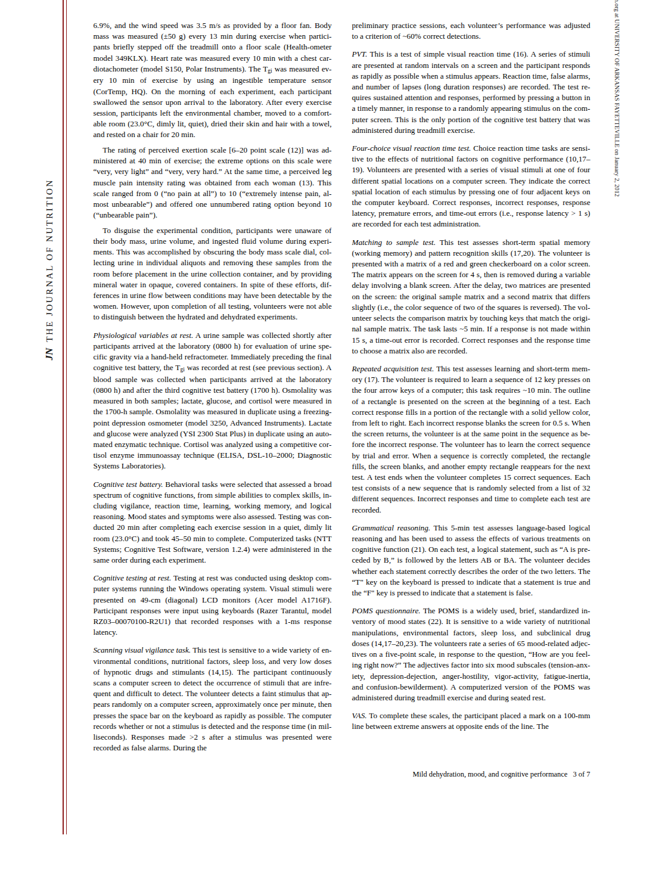JNTHE JOURNAL OF NUTRITION
Downloaded from jn.nutrition.org at UNIVERSITY OF ARKANSAS FAYETTEVILLE on January 2, 2012
6.9%, and the wind speed was 3.5 m/s as provided by a floor fan. Body mass was measured (±50 g) every 13 min during exercise when participants briefly stepped off the treadmill onto a floor scale (Health-ometer model 349KLX). Heart rate was measured every 10 min with a chest cardiotachometer (model S150, Polar Instruments). The Tgi was measured every 10 min of exercise by using an ingestible temperature sensor (CorTemp, HQ). On the morning of each experiment, each participant swallowed the sensor upon arrival to the laboratory. After every exercise session, participants left the environmental chamber, moved to a comfortable room (23.0°C, dimly lit, quiet), dried their skin and hair with a towel, and rested on a chair for 20 min.
The rating of perceived exertion scale [6–20 point scale (12)] was administered at 40 min of exercise; the extreme options on this scale were “very, very light” and “very, very hard.” At the same time, a perceived leg muscle pain intensity rating was obtained from each woman (13). This scale ranged from 0 (“no pain at all”) to 10 (“extremely intense pain, almost unbearable”) and offered one unnumbered rating option beyond 10 (“unbearable pain”).
To disguise the experimental condition, participants were unaware of their body mass, urine volume, and ingested fluid volume during experiments. This was accomplished by obscuring the body mass scale dial, collecting urine in individual aliquots and removing these samples from the room before placement in the urine collection container, and by providing mineral water in opaque, covered containers. In spite of these efforts, differences in urine flow between conditions may have been detectable by the women. However, upon completion of all testing, volunteers were not able to distinguish between the hydrated and dehydrated experiments.
Physiological variables at rest. A urine sample was collected shortly after participants arrived at the laboratory (0800 h) for evaluation of urine specific gravity via a hand-held refractometer. Immediately preceding the final cognitive test battery, the Tgi was recorded at rest (see previous section). A blood sample was collected when participants arrived at the laboratory (0800 h) and after the third cognitive test battery (1700 h). Osmolality was measured in both samples; lactate, glucose, and cortisol were measured in the 1700-h sample. Osmolality was measured in duplicate using a freezing-point depression osmometer (model 3250, Advanced Instruments). Lactate and glucose were analyzed (YSI 2300 Stat Plus) in duplicate using an automated enzymatic technique. Cortisol was analyzed using a competitive cortisol enzyme immunoassay technique (ELISA, DSL-10–2000; Diagnostic Systems Laboratories).
Cognitive test battery. Behavioral tasks were selected that assessed a broad spectrum of cognitive functions, from simple abilities to complex skills, including vigilance, reaction time, learning, working memory, and logical reasoning. Mood states and symptoms were also assessed. Testing was conducted 20 min after completing each exercise session in a quiet, dimly lit room (23.0°C) and took 45–50 min to complete. Computerized tasks (NTT Systems; Cognitive Test Software, version 1.2.4) were administered in the same order during each experiment.
Cognitive testing at rest. Testing at rest was conducted using desktop computer systems running the Windows operating system. Visual stimuli were presented on 49-cm (diagonal) LCD monitors (Acer model A1716F). Participant responses were input using keyboards (Razer Tarantul, model RZ03–00070100-R2U1) that recorded responses with a 1-ms response latency.
Scanning visual vigilance task. This test is sensitive to a wide variety of environmental conditions, nutritional factors, sleep loss, and very low doses of hypnotic drugs and stimulants (14,15). The participant continuously scans a computer screen to detect the occurrence of stimuli that are infrequent and difficult to detect. The volunteer detects a faint stimulus that appears randomly on a computer screen, approximately once per minute, then presses the space bar on the keyboard as rapidly as possible. The computer records whether or not a stimulus is detected and the response time (in milliseconds). Responses made >2 s after a stimulus was presented were recorded as false alarms. During the
preliminary practice sessions, each volunteer’s performance was adjusted to a criterion of ~60% correct detections.
PVT. This is a test of simple visual reaction time (16). A series of stimuli are presented at random intervals on a screen and the participant responds as rapidly as possible when a stimulus appears. Reaction time, false alarms, and number of lapses (long duration responses) are recorded. The test requires sustained attention and responses, performed by pressing a button in a timely manner, in response to a randomly appearing stimulus on the computer screen. This is the only portion of the cognitive test battery that was administered during treadmill exercise.
Four-choice visual reaction time test. Choice reaction time tasks are sensitive to the effects of nutritional factors on cognitive performance (10,17–19). Volunteers are presented with a series of visual stimuli at one of four different spatial locations on a computer screen. They indicate the correct spatial location of each stimulus by pressing one of four adjacent keys on the computer keyboard. Correct responses, incorrect responses, response latency, premature errors, and time-out errors (i.e., response latency > 1 s) are recorded for each test administration.
Matching to sample test. This test assesses short-term spatial memory (working memory) and pattern recognition skills (17,20). The volunteer is presented with a matrix of a red and green checkerboard on a color screen. The matrix appears on the screen for 4 s, then is removed during a variable delay involving a blank screen. After the delay, two matrices are presented on the screen: the original sample matrix and a second matrix that differs slightly (i.e., the color sequence of two of the squares is reversed). The volunteer selects the comparison matrix by touching keys that match the original sample matrix. The task lasts ~5 min. If a response is not made within 15 s, a time-out error is recorded. Correct responses and the response time to choose a matrix also are recorded.
Repeated acquisition test. This test assesses learning and short-term memory (17). The volunteer is required to learn a sequence of 12 key presses on the four arrow keys of a computer; this task requires ~10 min. The outline of a rectangle is presented on the screen at the beginning of a test. Each correct response fills in a portion of the rectangle with a solid yellow color, from left to right. Each incorrect response blanks the screen for 0.5 s. When the screen returns, the volunteer is at the same point in the sequence as before the incorrect response. The volunteer has to learn the correct sequence by trial and error. When a sequence is correctly completed, the rectangle fills, the screen blanks, and another empty rectangle reappears for the next test. A test ends when the volunteer completes 15 correct sequences. Each test consists of a new sequence that is randomly selected from a list of 32 different sequences. Incorrect responses and time to complete each test are recorded.
Grammatical reasoning. This 5-min test assesses language-based logical reasoning and has been used to assess the effects of various treatments on cognitive function (21). On each test, a logical statement, such as “A is preceded by B,” is followed by the letters AB or BA. The volunteer decides whether each statement correctly describes the order of the two letters. The “T" key on the keyboard is pressed to indicate that a statement is true and the “F" key is pressed to indicate that a statement is false.
POMS questionnaire. The POMS is a widely used, brief, standardized inventory of mood states (22). It is sensitive to a wide variety of nutritional manipulations, environmental factors, sleep loss, and subclinical drug doses (14,17–20,23). The volunteers rate a series of 65 mood-related adjectives on a five-point scale, in response to the question, “How are you feeling right now?” The adjectives factor into six mood subscales (tension-anxiety, depression-dejection, anger-hostility, vigor-activity, fatigue-inertia, and confusion-bewilderment). A computerized version of the POMS was administered during treadmill exercise and during seated rest.
VAS. To complete these scales, the participant placed a mark on a 100-mm line between extreme answers at opposite ends of the line. The
Mild dehydration, mood, and cognitive performance 3 of 7